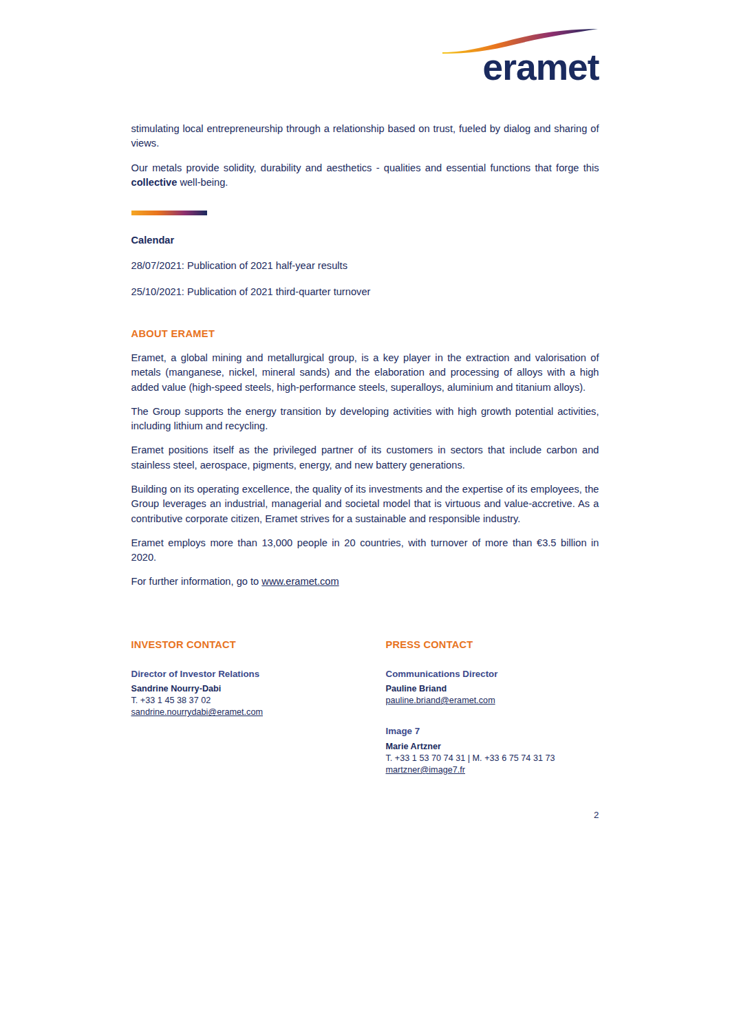eramet
stimulating local entrepreneurship through a relationship based on trust, fueled by dialog and sharing of views.
Our metals provide solidity, durability and aesthetics - qualities and essential functions that forge this collective well-being.
Calendar
28/07/2021: Publication of 2021 half-year results
25/10/2021: Publication of 2021 third-quarter turnover
ABOUT ERAMET
Eramet, a global mining and metallurgical group, is a key player in the extraction and valorisation of metals (manganese, nickel, mineral sands) and the elaboration and processing of alloys with a high added value (high-speed steels, high-performance steels, superalloys, aluminium and titanium alloys).
The Group supports the energy transition by developing activities with high growth potential activities, including lithium and recycling.
Eramet positions itself as the privileged partner of its customers in sectors that include carbon and stainless steel, aerospace, pigments, energy, and new battery generations.
Building on its operating excellence, the quality of its investments and the expertise of its employees, the Group leverages an industrial, managerial and societal model that is virtuous and value-accretive. As a contributive corporate citizen, Eramet strives for a sustainable and responsible industry.
Eramet employs more than 13,000 people in 20 countries, with turnover of more than €3.5 billion in 2020.
For further information, go to www.eramet.com
INVESTOR CONTACT
Director of Investor Relations
Sandrine Nourry-Dabi
T. +33 1 45 38 37 02
sandrine.nourrydabi@eramet.com
PRESS CONTACT
Communications Director
Pauline Briand
pauline.briand@eramet.com
Image 7
Marie Artzner
T. +33 1 53 70 74 31 | M. +33 6 75 74 31 73
martzner@image7.fr
2